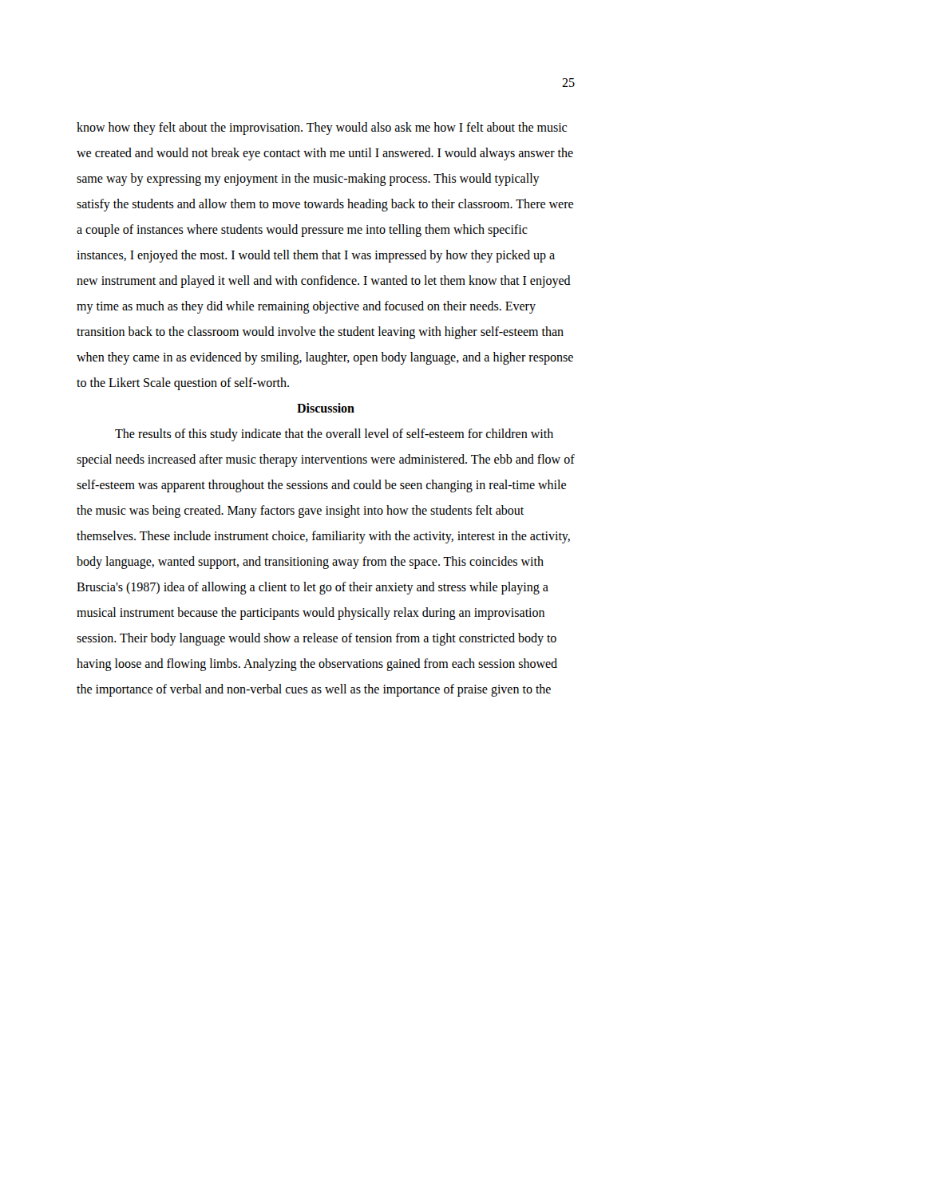25
know how they felt about the improvisation. They would also ask me how I felt about the music we created and would not break eye contact with me until I answered. I would always answer the same way by expressing my enjoyment in the music-making process. This would typically satisfy the students and allow them to move towards heading back to their classroom. There were a couple of instances where students would pressure me into telling them which specific instances, I enjoyed the most. I would tell them that I was impressed by how they picked up a new instrument and played it well and with confidence. I wanted to let them know that I enjoyed my time as much as they did while remaining objective and focused on their needs. Every transition back to the classroom would involve the student leaving with higher self-esteem than when they came in as evidenced by smiling, laughter, open body language, and a higher response to the Likert Scale question of self-worth.
Discussion
The results of this study indicate that the overall level of self-esteem for children with special needs increased after music therapy interventions were administered. The ebb and flow of self-esteem was apparent throughout the sessions and could be seen changing in real-time while the music was being created. Many factors gave insight into how the students felt about themselves. These include instrument choice, familiarity with the activity, interest in the activity, body language, wanted support, and transitioning away from the space. This coincides with Bruscia's (1987) idea of allowing a client to let go of their anxiety and stress while playing a musical instrument because the participants would physically relax during an improvisation session. Their body language would show a release of tension from a tight constricted body to having loose and flowing limbs. Analyzing the observations gained from each session showed the importance of verbal and non-verbal cues as well as the importance of praise given to the